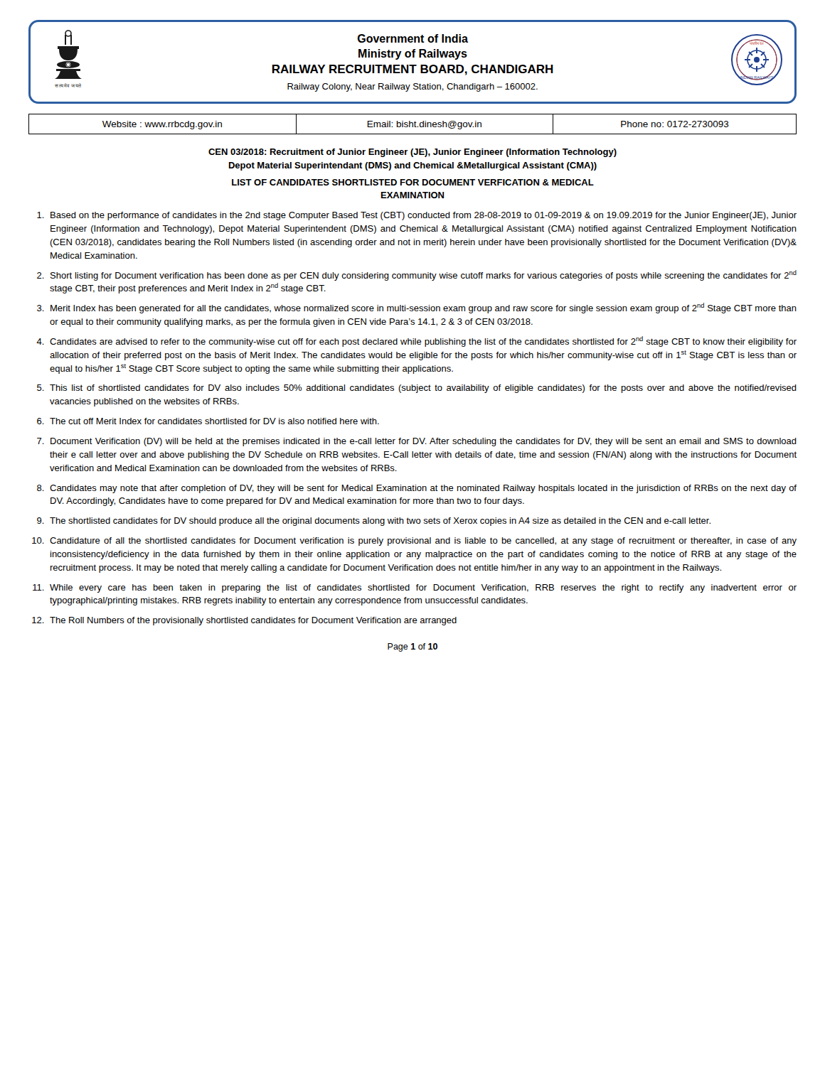सत्यमेव जयते
Government of India
Ministry of Railways
RAILWAY RECRUITMENT BOARD, CHANDIGARH
Railway Colony, Near Railway Station, Chandigarh – 160002.
भारतीय रेल INDIAN RAILWAYS
| Website : www.rrbcdg.gov.in | Email: bisht.dinesh@gov.in | Phone no: 0172-2730093 |
CEN 03/2018: Recruitment of Junior Engineer (JE), Junior Engineer (Information Technology)
Depot Material Superintendant (DMS) and Chemical &Metallurgical Assistant (CMA))
LIST OF CANDIDATES SHORTLISTED FOR DOCUMENT VERFICATION & MEDICAL
EXAMINATION
Based on the performance of candidates in the 2nd stage Computer Based Test (CBT) conducted from 28-08-2019 to 01-09-2019 & on 19.09.2019 for the Junior Engineer(JE), Junior Engineer (Information and Technology), Depot Material Superintendent (DMS) and Chemical & Metallurgical Assistant (CMA) notified against Centralized Employment Notification (CEN 03/2018), candidates bearing the Roll Numbers listed (in ascending order and not in merit) herein under have been provisionally shortlisted for the Document Verification (DV)& Medical Examination.
Short listing for Document verification has been done as per CEN duly considering community wise cutoff marks for various categories of posts while screening the candidates for 2nd stage CBT, their post preferences and Merit Index in 2nd stage CBT.
Merit Index has been generated for all the candidates, whose normalized score in multi-session exam group and raw score for single session exam group of 2nd Stage CBT more than or equal to their community qualifying marks, as per the formula given in CEN vide Para’s 14.1, 2 & 3 of CEN 03/2018.
Candidates are advised to refer to the community-wise cut off for each post declared while publishing the list of the candidates shortlisted for 2nd stage CBT to know their eligibility for allocation of their preferred post on the basis of Merit Index. The candidates would be eligible for the posts for which his/her community-wise cut off in 1st Stage CBT is less than or equal to his/her 1st Stage CBT Score subject to opting the same while submitting their applications.
This list of shortlisted candidates for DV also includes 50% additional candidates (subject to availability of eligible candidates) for the posts over and above the notified/revised vacancies published on the websites of RRBs.
The cut off Merit Index for candidates shortlisted for DV is also notified here with.
Document Verification (DV) will be held at the premises indicated in the e-call letter for DV. After scheduling the candidates for DV, they will be sent an email and SMS to download their e call letter over and above publishing the DV Schedule on RRB websites. E-Call letter with details of date, time and session (FN/AN) along with the instructions for Document verification and Medical Examination can be downloaded from the websites of RRBs.
Candidates may note that after completion of DV, they will be sent for Medical Examination at the nominated Railway hospitals located in the jurisdiction of RRBs on the next day of DV. Accordingly, Candidates have to come prepared for DV and Medical examination for more than two to four days.
The shortlisted candidates for DV should produce all the original documents along with two sets of Xerox copies in A4 size as detailed in the CEN and e-call letter.
Candidature of all the shortlisted candidates for Document verification is purely provisional and is liable to be cancelled, at any stage of recruitment or thereafter, in case of any inconsistency/deficiency in the data furnished by them in their online application or any malpractice on the part of candidates coming to the notice of RRB at any stage of the recruitment process. It may be noted that merely calling a candidate for Document Verification does not entitle him/her in any way to an appointment in the Railways.
While every care has been taken in preparing the list of candidates shortlisted for Document Verification, RRB reserves the right to rectify any inadvertent error or typographical/printing mistakes. RRB regrets inability to entertain any correspondence from unsuccessful candidates.
The Roll Numbers of the provisionally shortlisted candidates for Document Verification are arranged
Page 1 of 10